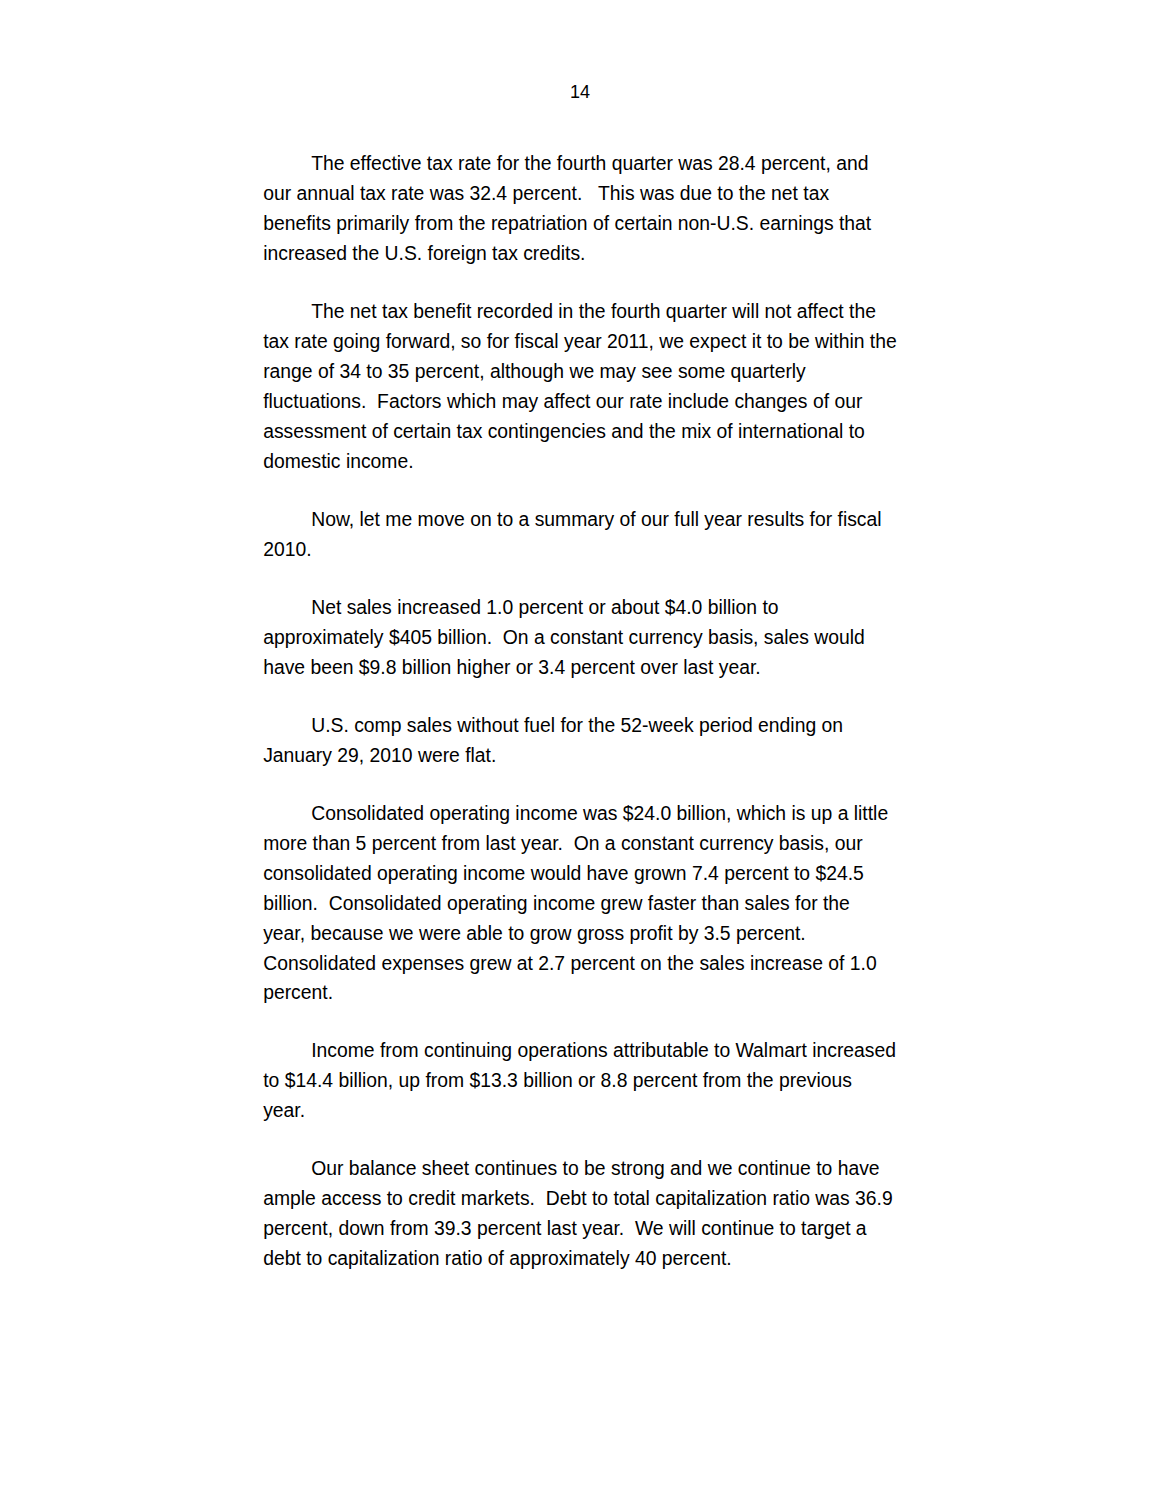14
The effective tax rate for the fourth quarter was 28.4 percent, and our annual tax rate was 32.4 percent. This was due to the net tax benefits primarily from the repatriation of certain non-U.S. earnings that increased the U.S. foreign tax credits.
The net tax benefit recorded in the fourth quarter will not affect the tax rate going forward, so for fiscal year 2011, we expect it to be within the range of 34 to 35 percent, although we may see some quarterly fluctuations. Factors which may affect our rate include changes of our assessment of certain tax contingencies and the mix of international to domestic income.
Now, let me move on to a summary of our full year results for fiscal 2010.
Net sales increased 1.0 percent or about $4.0 billion to approximately $405 billion. On a constant currency basis, sales would have been $9.8 billion higher or 3.4 percent over last year.
U.S. comp sales without fuel for the 52-week period ending on January 29, 2010 were flat.
Consolidated operating income was $24.0 billion, which is up a little more than 5 percent from last year. On a constant currency basis, our consolidated operating income would have grown 7.4 percent to $24.5 billion. Consolidated operating income grew faster than sales for the year, because we were able to grow gross profit by 3.5 percent. Consolidated expenses grew at 2.7 percent on the sales increase of 1.0 percent.
Income from continuing operations attributable to Walmart increased to $14.4 billion, up from $13.3 billion or 8.8 percent from the previous year.
Our balance sheet continues to be strong and we continue to have ample access to credit markets. Debt to total capitalization ratio was 36.9 percent, down from 39.3 percent last year. We will continue to target a debt to capitalization ratio of approximately 40 percent.